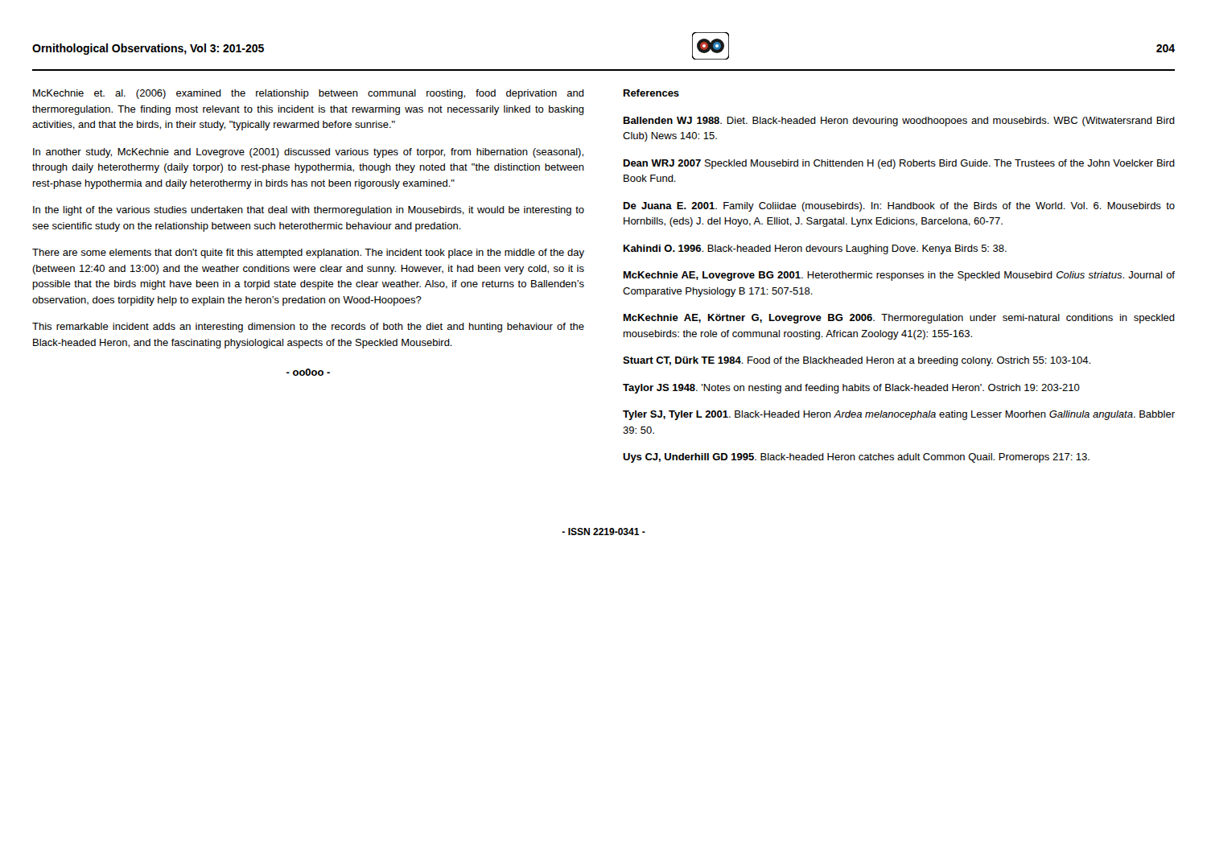Ornithological Observations, Vol 3: 201-205
204
McKechnie et. al. (2006) examined the relationship between communal roosting, food deprivation and thermoregulation. The finding most relevant to this incident is that rewarming was not necessarily linked to basking activities, and that the birds, in their study, "typically rewarmed before sunrise."
In another study, McKechnie and Lovegrove (2001) discussed various types of torpor, from hibernation (seasonal), through daily heterothermy (daily torpor) to rest-phase hypothermia, though they noted that "the distinction between rest-phase hypothermia and daily heterothermy in birds has not been rigorously examined."
In the light of the various studies undertaken that deal with thermoregulation in Mousebirds, it would be interesting to see scientific study on the relationship between such heterothermic behaviour and predation.
There are some elements that don't quite fit this attempted explanation. The incident took place in the middle of the day (between 12:40 and 13:00) and the weather conditions were clear and sunny. However, it had been very cold, so it is possible that the birds might have been in a torpid state despite the clear weather. Also, if one returns to Ballenden’s observation, does torpidity help to explain the heron’s predation on Wood-Hoopoes?
This remarkable incident adds an interesting dimension to the records of both the diet and hunting behaviour of the Black-headed Heron, and the fascinating physiological aspects of the Speckled Mousebird.
- oo0oo -
References
Ballenden WJ 1988. Diet. Black-headed Heron devouring woodhoopoes and mousebirds. WBC (Witwatersrand Bird Club) News 140: 15.
Dean WRJ 2007 Speckled Mousebird in Chittenden H (ed) Roberts Bird Guide. The Trustees of the John Voelcker Bird Book Fund.
De Juana E. 2001. Family Coliidae (mousebirds). In: Handbook of the Birds of the World. Vol. 6. Mousebirds to Hornbills, (eds) J. del Hoyo, A. Elliot, J. Sargatal. Lynx Edicions, Barcelona, 60-77.
Kahindi O. 1996. Black-headed Heron devours Laughing Dove. Kenya Birds 5: 38.
McKechnie AE, Lovegrove BG 2001. Heterothermic responses in the Speckled Mousebird Colius striatus. Journal of Comparative Physiology B 171: 507-518.
McKechnie AE, Körtner G, Lovegrove BG 2006. Thermoregulation under semi-natural conditions in speckled mousebirds: the role of communal roosting. African Zoology 41(2): 155-163.
Stuart CT, Dürk TE 1984. Food of the Blackheaded Heron at a breeding colony. Ostrich 55: 103-104.
Taylor JS 1948. 'Notes on nesting and feeding habits of Black-headed Heron'. Ostrich 19: 203-210
Tyler SJ, Tyler L 2001. Black-Headed Heron Ardea melanocephala eating Lesser Moorhen Gallinula angulata. Babbler 39: 50.
Uys CJ, Underhill GD 1995. Black-headed Heron catches adult Common Quail. Promerops 217: 13.
- ISSN 2219-0341 -